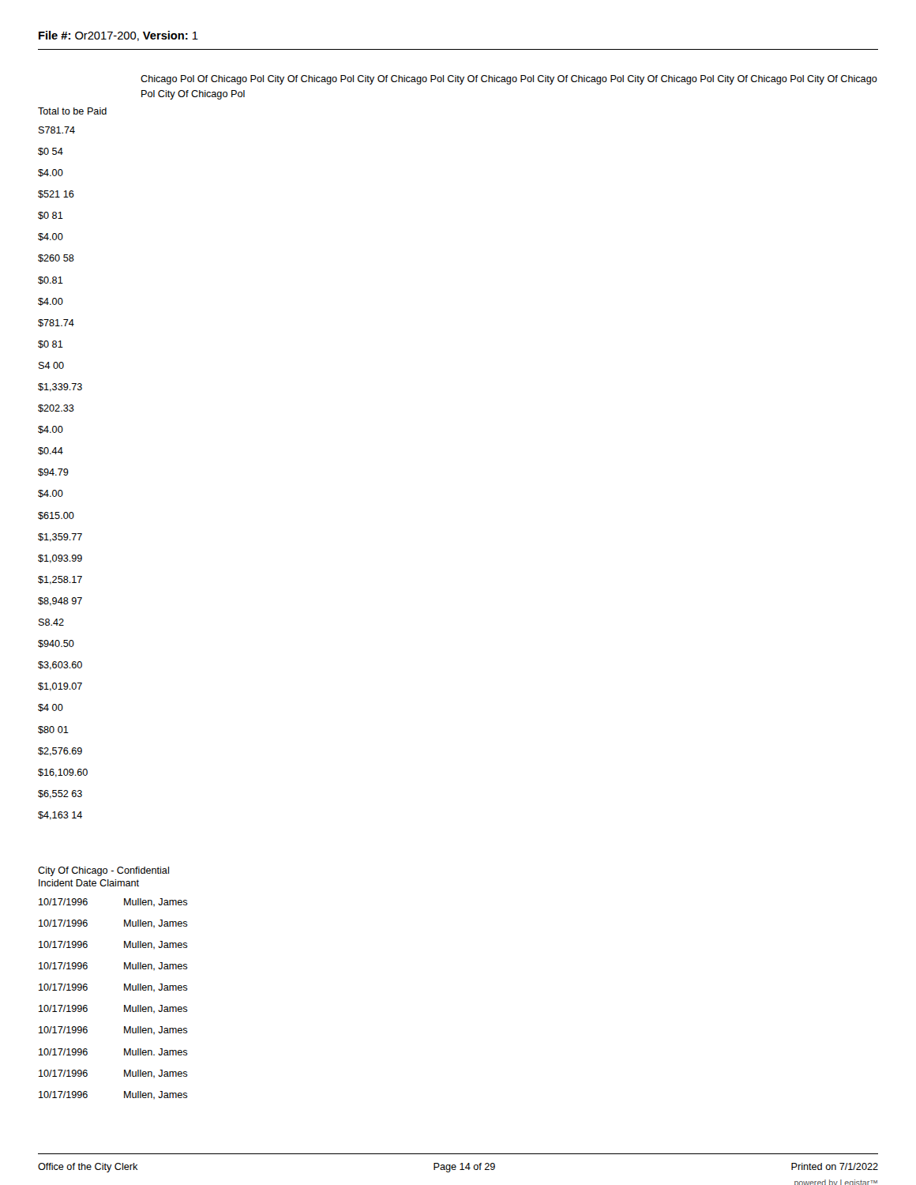File #: Or2017-200, Version: 1
Chicago Pol Of Chicago Pol City Of Chicago Pol City Of Chicago Pol City Of Chicago Pol City Of Chicago Pol City Of Chicago Pol City Of Chicago Pol City Of Chicago Pol City Of Chicago Pol
Total to be Paid
S781.74
$0 54
$4.00
$521 16
$0 81
$4.00
$260 58
$0.81
$4.00
$781.74
$0 81
S4 00
$1,339.73
$202.33
$4.00
$0.44
$94.79
$4.00
$615.00
$1,359.77
$1,093.99
$1,258.17
$8,948 97
S8.42
$940.50
$3,603.60
$1,019.07
$4 00
$80 01
$2,576.69
$16,109.60
$6,552 63
$4,163 14
City Of Chicago - Confidential
Incident Date Claimant
| 10/17/1996 | Mullen, James |
| 10/17/1996 | Mullen, James |
| 10/17/1996 | Mullen, James |
| 10/17/1996 | Mullen, James |
| 10/17/1996 | Mullen, James |
| 10/17/1996 | Mullen, James |
| 10/17/1996 | Mullen, James |
| 10/17/1996 | Mullen. James |
| 10/17/1996 | Mullen, James |
| 10/17/1996 | Mullen, James |
Office of the City Clerk
Page 14 of 29
Printed on 7/1/2022
powered by Legistar™